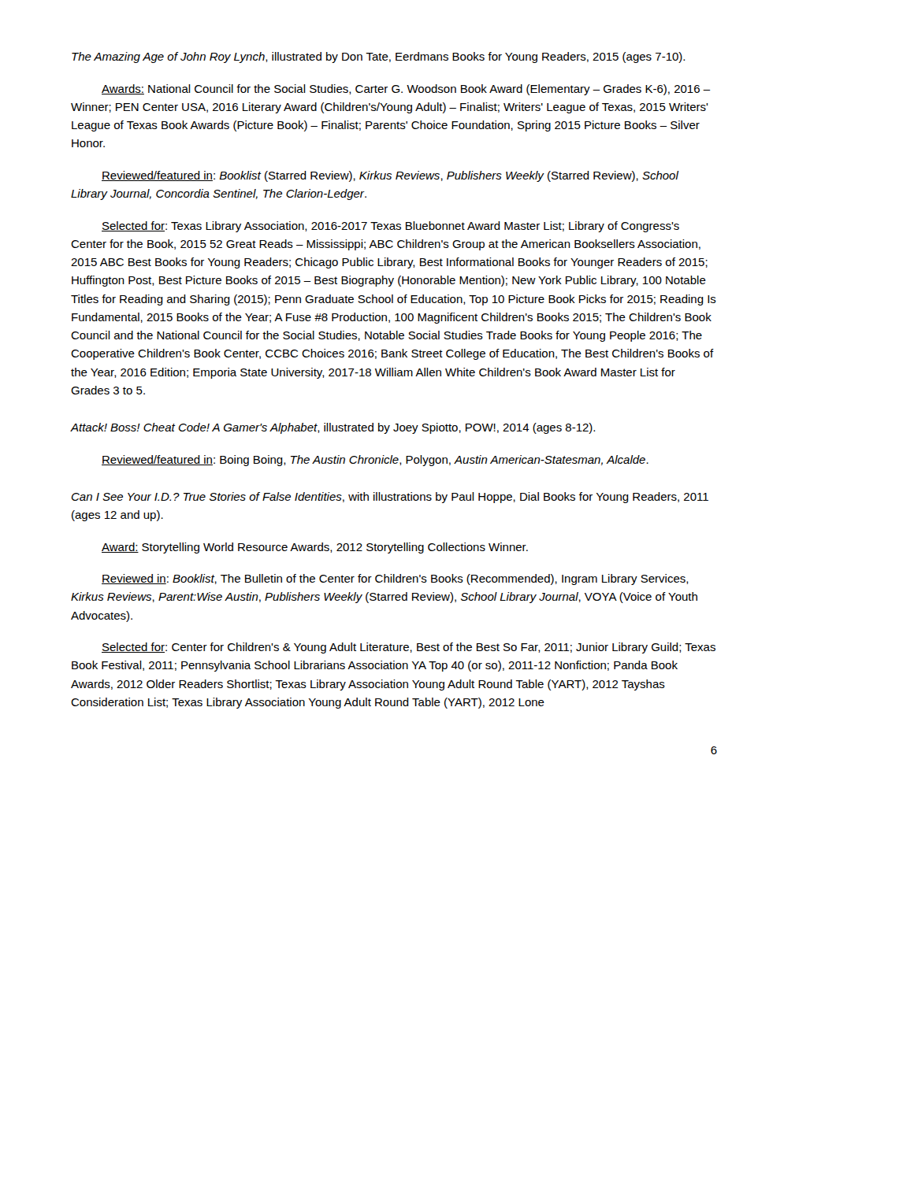The Amazing Age of John Roy Lynch, illustrated by Don Tate, Eerdmans Books for Young Readers, 2015 (ages 7-10).
Awards: National Council for the Social Studies, Carter G. Woodson Book Award (Elementary – Grades K-6), 2016 – Winner; PEN Center USA, 2016 Literary Award (Children's/Young Adult) – Finalist; Writers' League of Texas, 2015 Writers' League of Texas Book Awards (Picture Book) – Finalist; Parents' Choice Foundation, Spring 2015 Picture Books – Silver Honor.
Reviewed/featured in: Booklist (Starred Review), Kirkus Reviews, Publishers Weekly (Starred Review), School Library Journal, Concordia Sentinel, The Clarion-Ledger.
Selected for: Texas Library Association, 2016-2017 Texas Bluebonnet Award Master List; Library of Congress's Center for the Book, 2015 52 Great Reads – Mississippi; ABC Children's Group at the American Booksellers Association, 2015 ABC Best Books for Young Readers; Chicago Public Library, Best Informational Books for Younger Readers of 2015; Huffington Post, Best Picture Books of 2015 – Best Biography (Honorable Mention); New York Public Library, 100 Notable Titles for Reading and Sharing (2015); Penn Graduate School of Education, Top 10 Picture Book Picks for 2015; Reading Is Fundamental, 2015 Books of the Year; A Fuse #8 Production, 100 Magnificent Children's Books 2015; The Children's Book Council and the National Council for the Social Studies, Notable Social Studies Trade Books for Young People 2016; The Cooperative Children's Book Center, CCBC Choices 2016; Bank Street College of Education, The Best Children's Books of the Year, 2016 Edition; Emporia State University, 2017-18 William Allen White Children's Book Award Master List for Grades 3 to 5.
Attack! Boss! Cheat Code! A Gamer's Alphabet, illustrated by Joey Spiotto, POW!, 2014 (ages 8-12).
Reviewed/featured in: Boing Boing, The Austin Chronicle, Polygon, Austin American-Statesman, Alcalde.
Can I See Your I.D.? True Stories of False Identities, with illustrations by Paul Hoppe, Dial Books for Young Readers, 2011 (ages 12 and up).
Award: Storytelling World Resource Awards, 2012 Storytelling Collections Winner.
Reviewed in: Booklist, The Bulletin of the Center for Children's Books (Recommended), Ingram Library Services, Kirkus Reviews, Parent:Wise Austin, Publishers Weekly (Starred Review), School Library Journal, VOYA (Voice of Youth Advocates).
Selected for: Center for Children's & Young Adult Literature, Best of the Best So Far, 2011; Junior Library Guild; Texas Book Festival, 2011; Pennsylvania School Librarians Association YA Top 40 (or so), 2011-12 Nonfiction; Panda Book Awards, 2012 Older Readers Shortlist; Texas Library Association Young Adult Round Table (YART), 2012 Tayshas Consideration List; Texas Library Association Young Adult Round Table (YART), 2012 Lone
6